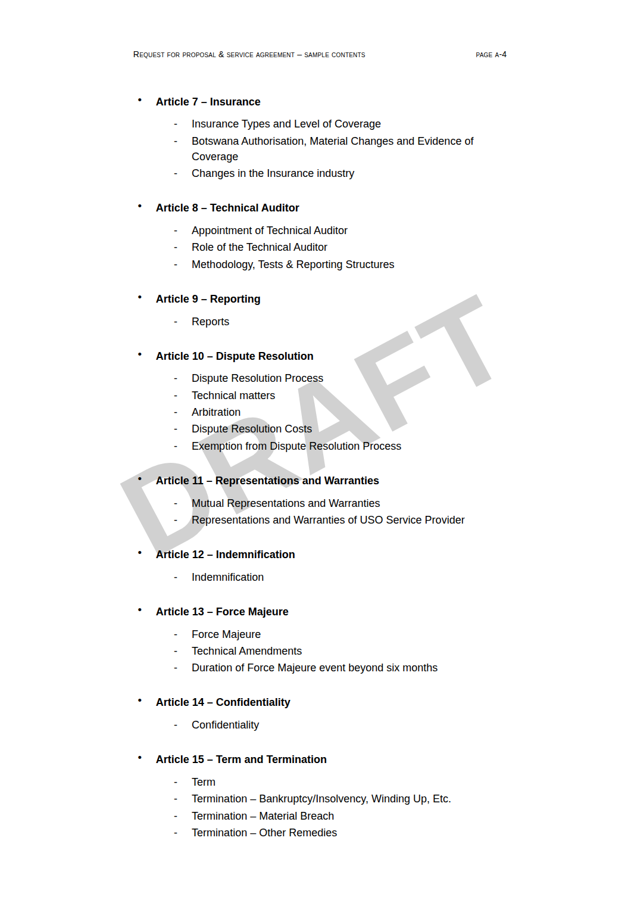DRAFT
Request for Proposal & Service Agreement – sample contents Page A-4
Article 7 – Insurance
Insurance Types and Level of Coverage
Botswana Authorisation, Material Changes and Evidence of Coverage
Changes in the Insurance industry
Article 8 – Technical Auditor
Appointment of Technical Auditor
Role of the Technical Auditor
Methodology, Tests & Reporting Structures
Article 9 – Reporting
Reports
Article 10 – Dispute Resolution
Dispute Resolution Process
Technical matters
Arbitration
Dispute Resolution Costs
Exemption from Dispute Resolution Process
Article 11 – Representations and Warranties
Mutual Representations and Warranties
Representations and Warranties of USO Service Provider
Article 12 – Indemnification
Indemnification
Article 13 – Force Majeure
Force Majeure
Technical Amendments
Duration of Force Majeure event beyond six months
Article 14 – Confidentiality
Confidentiality
Article 15 – Term and Termination
Term
Termination – Bankruptcy/Insolvency, Winding Up, Etc.
Termination – Material Breach
Termination – Other Remedies